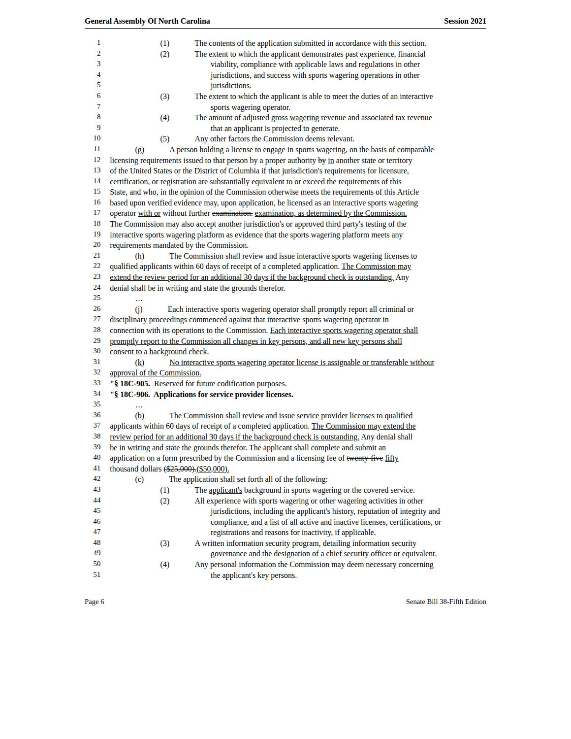General Assembly Of North Carolina
Session 2021
(1) The contents of the application submitted in accordance with this section.
(2) The extent to which the applicant demonstrates past experience, financial
viability, compliance with applicable laws and regulations in other
jurisdictions, and success with sports wagering operations in other
jurisdictions.
(3) The extent to which the applicant is able to meet the duties of an interactive
sports wagering operator.
(4) The amount of adjusted gross wagering revenue and associated tax revenue
that an applicant is projected to generate.
(5) Any other factors the Commission deems relevant.
(g) A person holding a license to engage in sports wagering, on the basis of comparable
licensing requirements issued to that person by a proper authority by in another state or territory
of the United States or the District of Columbia if that jurisdiction's requirements for licensure,
certification, or registration are substantially equivalent to or exceed the requirements of this
State, and who, in the opinion of the Commission otherwise meets the requirements of this Article
based upon verified evidence may, upon application, be licensed as an interactive sports wagering
operator with or without further examination. examination, as determined by the Commission.
The Commission may also accept another jurisdiction's or approved third party's testing of the
interactive sports wagering platform as evidence that the sports wagering platform meets any
requirements mandated by the Commission.
(h) The Commission shall review and issue interactive sports wagering licenses to
qualified applicants within 60 days of receipt of a completed application. The Commission may
extend the review period for an additional 30 days if the background check is outstanding. Any
denial shall be in writing and state the grounds therefor.
…
(j) Each interactive sports wagering operator shall promptly report all criminal or
disciplinary proceedings commenced against that interactive sports wagering operator in
connection with its operations to the Commission. Each interactive sports wagering operator shall
promptly report to the Commission all changes in key persons, and all new key persons shall
consent to a background check.
(k) No interactive sports wagering operator license is assignable or transferable without
approval of the Commission.
"§ 18C-905. Reserved for future codification purposes.
"§ 18C-906. Applications for service provider licenses.
…
(b) The Commission shall review and issue service provider licenses to qualified
applicants within 60 days of receipt of a completed application. The Commission may extend the
review period for an additional 30 days if the background check is outstanding. Any denial shall
be in writing and state the grounds therefor. The applicant shall complete and submit an
application on a form prescribed by the Commission and a licensing fee of twenty-five fifty
thousand dollars ($25,000).($50,000).
(c) The application shall set forth all of the following:
(1) The applicant's background in sports wagering or the covered service.
(2) All experience with sports wagering or other wagering activities in other
jurisdictions, including the applicant's history, reputation of integrity and
compliance, and a list of all active and inactive licenses, certifications, or
registrations and reasons for inactivity, if applicable.
(3) A written information security program, detailing information security
governance and the designation of a chief security officer or equivalent.
(4) Any personal information the Commission may deem necessary concerning
the applicant's key persons.
Page 6
Senate Bill 38-Fifth Edition